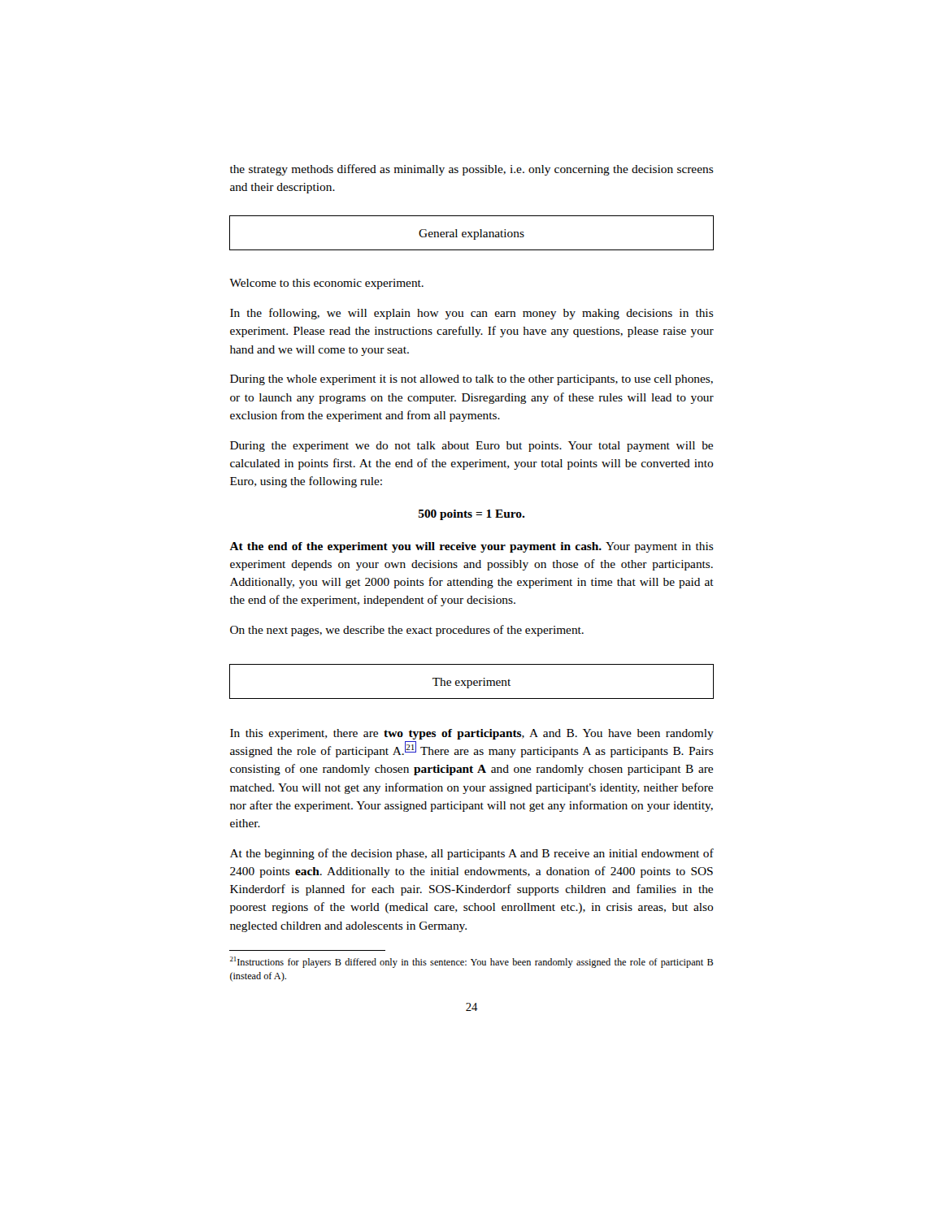the strategy methods differed as minimally as possible, i.e. only concerning the decision screens and their description.
General explanations
Welcome to this economic experiment.
In the following, we will explain how you can earn money by making decisions in this experiment. Please read the instructions carefully. If you have any questions, please raise your hand and we will come to your seat.
During the whole experiment it is not allowed to talk to the other participants, to use cell phones, or to launch any programs on the computer. Disregarding any of these rules will lead to your exclusion from the experiment and from all payments.
During the experiment we do not talk about Euro but points. Your total payment will be calculated in points first. At the end of the experiment, your total points will be converted into Euro, using the following rule:
500 points = 1 Euro.
At the end of the experiment you will receive your payment in cash. Your payment in this experiment depends on your own decisions and possibly on those of the other participants. Additionally, you will get 2000 points for attending the experiment in time that will be paid at the end of the experiment, independent of your decisions.
On the next pages, we describe the exact procedures of the experiment.
The experiment
In this experiment, there are two types of participants, A and B. You have been randomly assigned the role of participant A.21 There are as many participants A as participants B. Pairs consisting of one randomly chosen participant A and one randomly chosen participant B are matched. You will not get any information on your assigned participant's identity, neither before nor after the experiment. Your assigned participant will not get any information on your identity, either.
At the beginning of the decision phase, all participants A and B receive an initial endowment of 2400 points each. Additionally to the initial endowments, a donation of 2400 points to SOS Kinderdorf is planned for each pair. SOS-Kinderdorf supports children and families in the poorest regions of the world (medical care, school enrollment etc.), in crisis areas, but also neglected children and adolescents in Germany.
21Instructions for players B differed only in this sentence: You have been randomly assigned the role of participant B (instead of A).
24